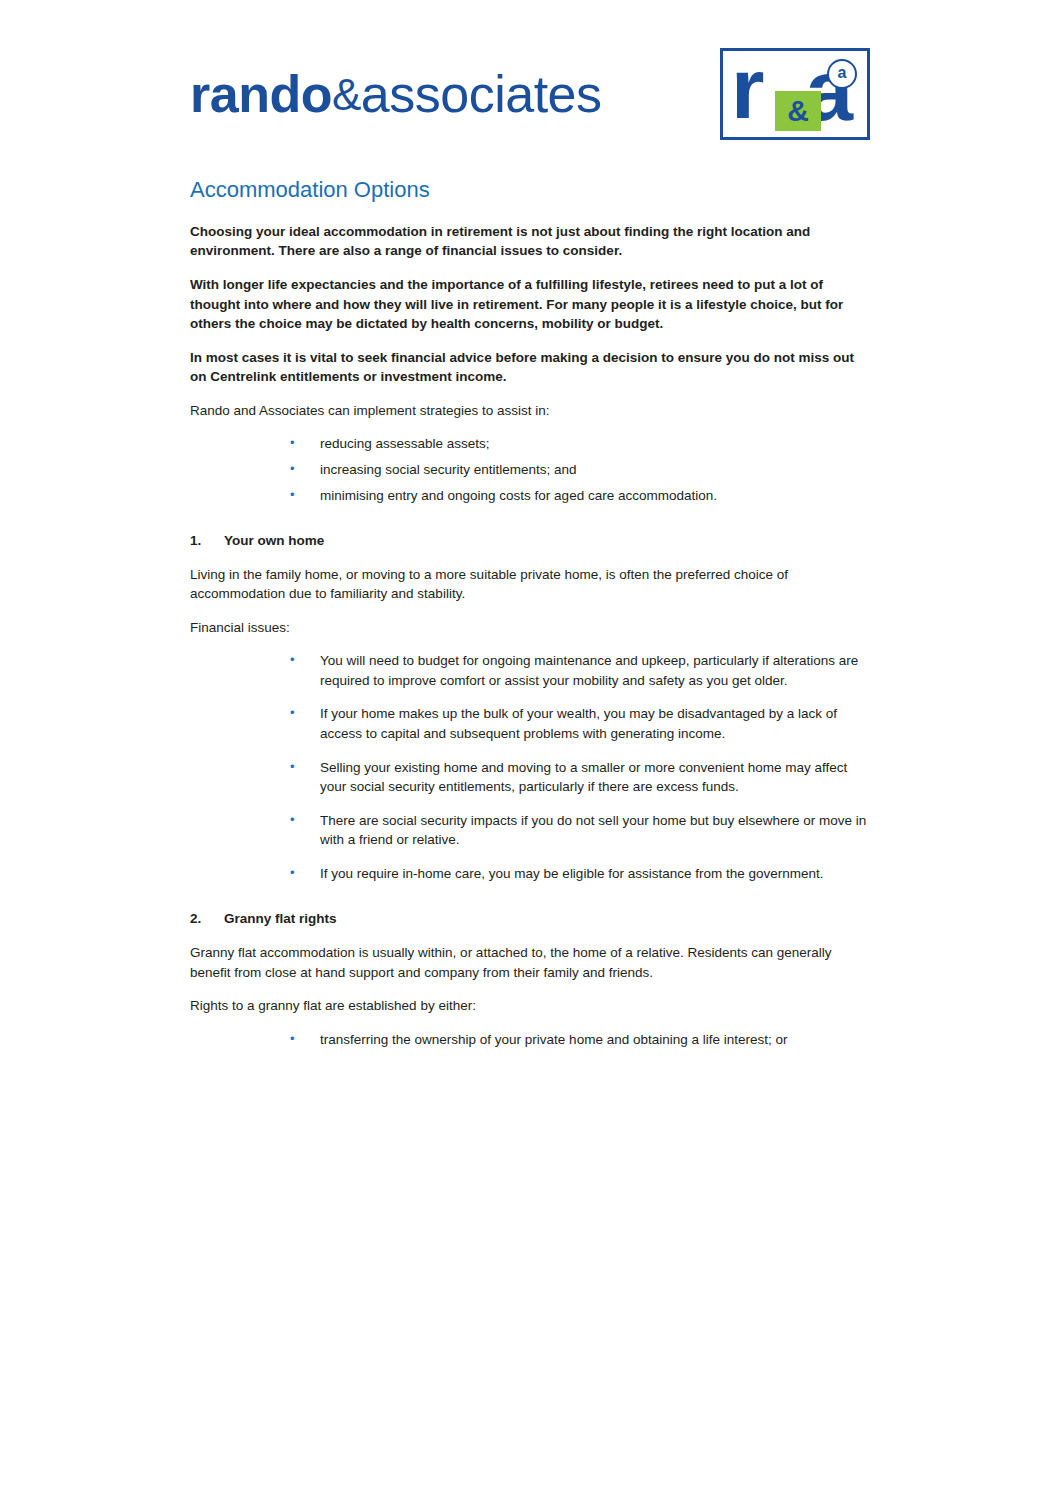rando&associates
r a & a
Accommodation Options
Choosing your ideal accommodation in retirement is not just about finding the right location and environment. There are also a range of financial issues to consider.
With longer life expectancies and the importance of a fulfilling lifestyle, retirees need to put a lot of thought into where and how they will live in retirement. For many people it is a lifestyle choice, but for others the choice may be dictated by health concerns, mobility or budget.
In most cases it is vital to seek financial advice before making a decision to ensure you do not miss out on Centrelink entitlements or investment income.
Rando and Associates can implement strategies to assist in:
reducing assessable assets;
increasing social security entitlements; and
minimising entry and ongoing costs for aged care accommodation.
1. Your own home
Living in the family home, or moving to a more suitable private home, is often the preferred choice of accommodation due to familiarity and stability.
Financial issues:
You will need to budget for ongoing maintenance and upkeep, particularly if alterations are required to improve comfort or assist your mobility and safety as you get older.
If your home makes up the bulk of your wealth, you may be disadvantaged by a lack of access to capital and subsequent problems with generating income.
Selling your existing home and moving to a smaller or more convenient home may affect your social security entitlements, particularly if there are excess funds.
There are social security impacts if you do not sell your home but buy elsewhere or move in with a friend or relative.
If you require in-home care, you may be eligible for assistance from the government.
2. Granny flat rights
Granny flat accommodation is usually within, or attached to, the home of a relative. Residents can generally benefit from close at hand support and company from their family and friends.
Rights to a granny flat are established by either:
transferring the ownership of your private home and obtaining a life interest; or